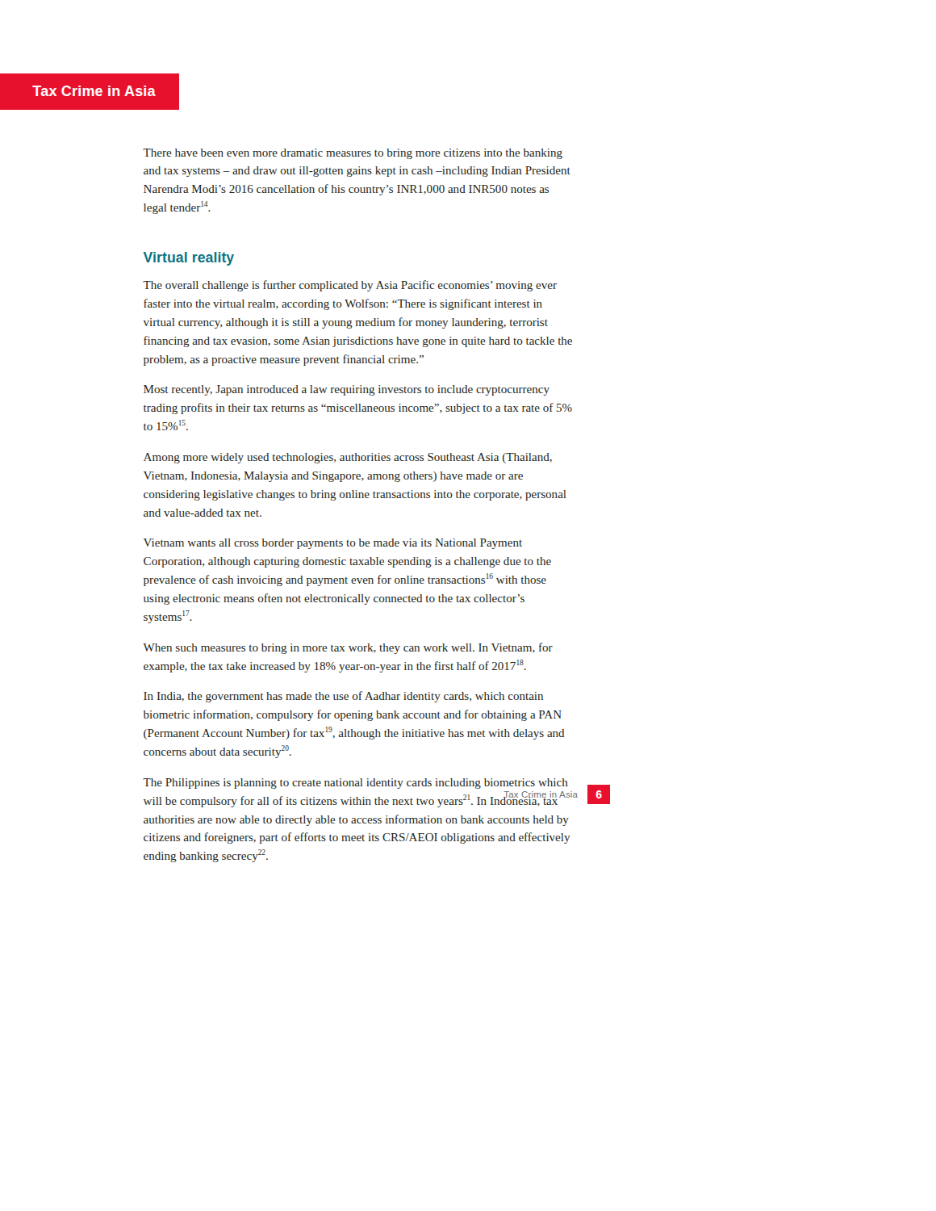Tax Crime in Asia
There have been even more dramatic measures to bring more citizens into the banking and tax systems – and draw out ill-gotten gains kept in cash –including Indian President Narendra Modi’s 2016 cancellation of his country’s INR1,000 and INR500 notes as legal tender14.
Virtual reality
The overall challenge is further complicated by Asia Pacific economies’ moving ever faster into the virtual realm, according to Wolfson: “There is significant interest in virtual currency, although it is still a young medium for money laundering, terrorist financing and tax evasion, some Asian jurisdictions have gone in quite hard to tackle the problem, as a proactive measure prevent financial crime.”
Most recently, Japan introduced a law requiring investors to include cryptocurrency trading profits in their tax returns as “miscellaneous income”, subject to a tax rate of 5% to 15%15.
Among more widely used technologies, authorities across Southeast Asia (Thailand, Vietnam, Indonesia, Malaysia and Singapore, among others) have made or are considering legislative changes to bring online transactions into the corporate, personal and value-added tax net.
Vietnam wants all cross border payments to be made via its National Payment Corporation, although capturing domestic taxable spending is a challenge due to the prevalence of cash invoicing and payment even for online transactions16 with those using electronic means often not electronically connected to the tax collector’s systems17.
When such measures to bring in more tax work, they can work well. In Vietnam, for example, the tax take increased by 18% year-on-year in the first half of 201718.
In India, the government has made the use of Aadhar identity cards, which contain biometric information, compulsory for opening bank account and for obtaining a PAN (Permanent Account Number) for tax19, although the initiative has met with delays and concerns about data security20.
The Philippines is planning to create national identity cards including biometrics which will be compulsory for all of its citizens within the next two years21. In Indonesia, tax authorities are now able to directly able to access information on bank accounts held by citizens and foreigners, part of efforts to meet its CRS/AEOI obligations and effectively ending banking secrecy22.
Tax Crime in Asia 6